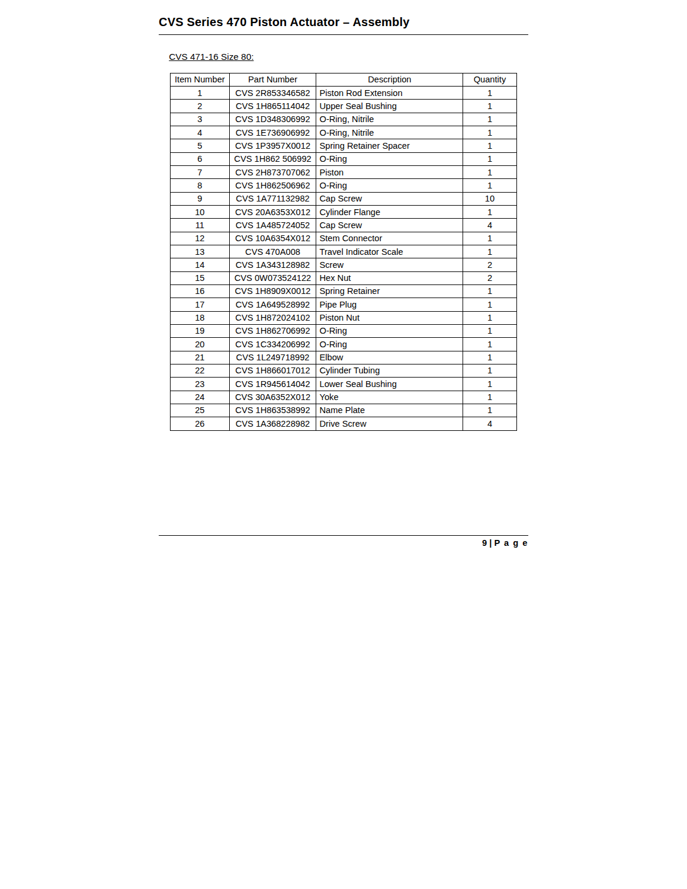CVS Series 470 Piston Actuator – Assembly
CVS 471-16 Size 80:
| Item Number | Part Number | Description | Quantity |
| --- | --- | --- | --- |
| 1 | CVS 2R853346582 | Piston Rod Extension | 1 |
| 2 | CVS 1H865114042 | Upper Seal Bushing | 1 |
| 3 | CVS 1D348306992 | O-Ring, Nitrile | 1 |
| 4 | CVS 1E736906992 | O-Ring, Nitrile | 1 |
| 5 | CVS 1P3957X0012 | Spring Retainer Spacer | 1 |
| 6 | CVS 1H862 506992 | O-Ring | 1 |
| 7 | CVS 2H873707062 | Piston | 1 |
| 8 | CVS 1H862506962 | O-Ring | 1 |
| 9 | CVS 1A771132982 | Cap Screw | 10 |
| 10 | CVS 20A6353X012 | Cylinder Flange | 1 |
| 11 | CVS 1A485724052 | Cap Screw | 4 |
| 12 | CVS 10A6354X012 | Stem Connector | 1 |
| 13 | CVS 470A008 | Travel Indicator Scale | 1 |
| 14 | CVS 1A343128982 | Screw | 2 |
| 15 | CVS 0W073524122 | Hex Nut | 2 |
| 16 | CVS 1H8909X0012 | Spring Retainer | 1 |
| 17 | CVS 1A649528992 | Pipe Plug | 1 |
| 18 | CVS 1H872024102 | Piston Nut | 1 |
| 19 | CVS 1H862706992 | O-Ring | 1 |
| 20 | CVS 1C334206992 | O-Ring | 1 |
| 21 | CVS 1L249718992 | Elbow | 1 |
| 22 | CVS 1H866017012 | Cylinder Tubing | 1 |
| 23 | CVS 1R945614042 | Lower Seal Bushing | 1 |
| 24 | CVS 30A6352X012 | Yoke | 1 |
| 25 | CVS 1H863538992 | Name Plate | 1 |
| 26 | CVS 1A368228982 | Drive Screw | 4 |
9 | P a g e